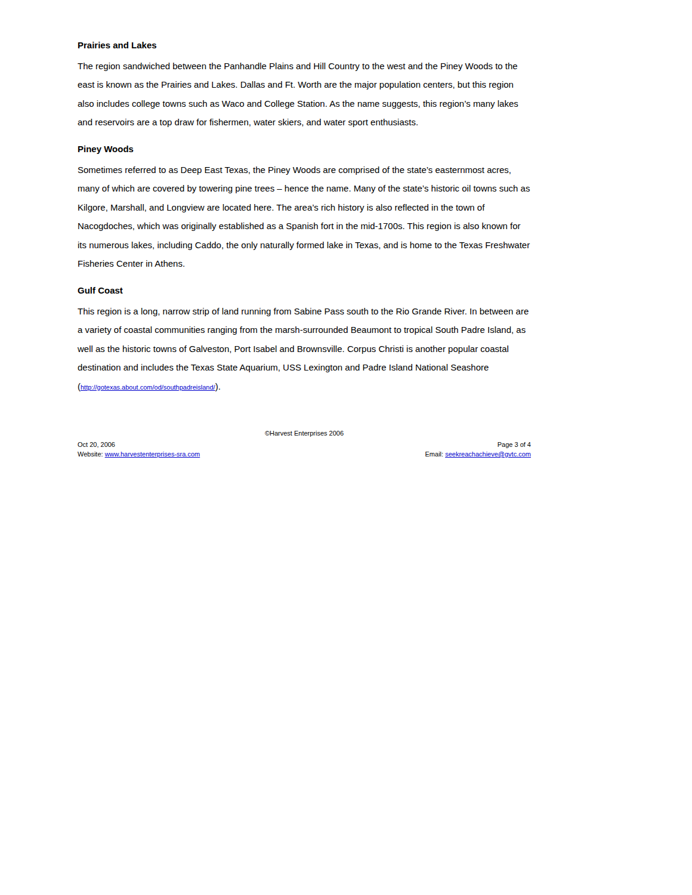Prairies and Lakes
The region sandwiched between the Panhandle Plains and Hill Country to the west and the Piney Woods to the east is known as the Prairies and Lakes. Dallas and Ft. Worth are the major population centers, but this region also includes college towns such as Waco and College Station. As the name suggests, this region’s many lakes and reservoirs are a top draw for fishermen, water skiers, and water sport enthusiasts.
Piney Woods
Sometimes referred to as Deep East Texas, the Piney Woods are comprised of the state’s easternmost acres, many of which are covered by towering pine trees – hence the name. Many of the state’s historic oil towns such as Kilgore, Marshall, and Longview are located here. The area’s rich history is also reflected in the town of Nacogdoches, which was originally established as a Spanish fort in the mid-1700s. This region is also known for its numerous lakes, including Caddo, the only naturally formed lake in Texas, and is home to the Texas Freshwater Fisheries Center in Athens.
Gulf Coast
This region is a long, narrow strip of land running from Sabine Pass south to the Rio Grande River. In between are a variety of coastal communities ranging from the marsh-surrounded Beaumont to tropical South Padre Island, as well as the historic towns of Galveston, Port Isabel and Brownsville. Corpus Christi is another popular coastal destination and includes the Texas State Aquarium, USS Lexington and Padre Island National Seashore (http://gotexas.about.com/od/southpadreisland/).
©Harvest Enterprises 2006
Oct 20, 2006
Page 3 of 4
Website: www.harvestenterprises-sra.com
Email: seekreachachieve@gvtc.com